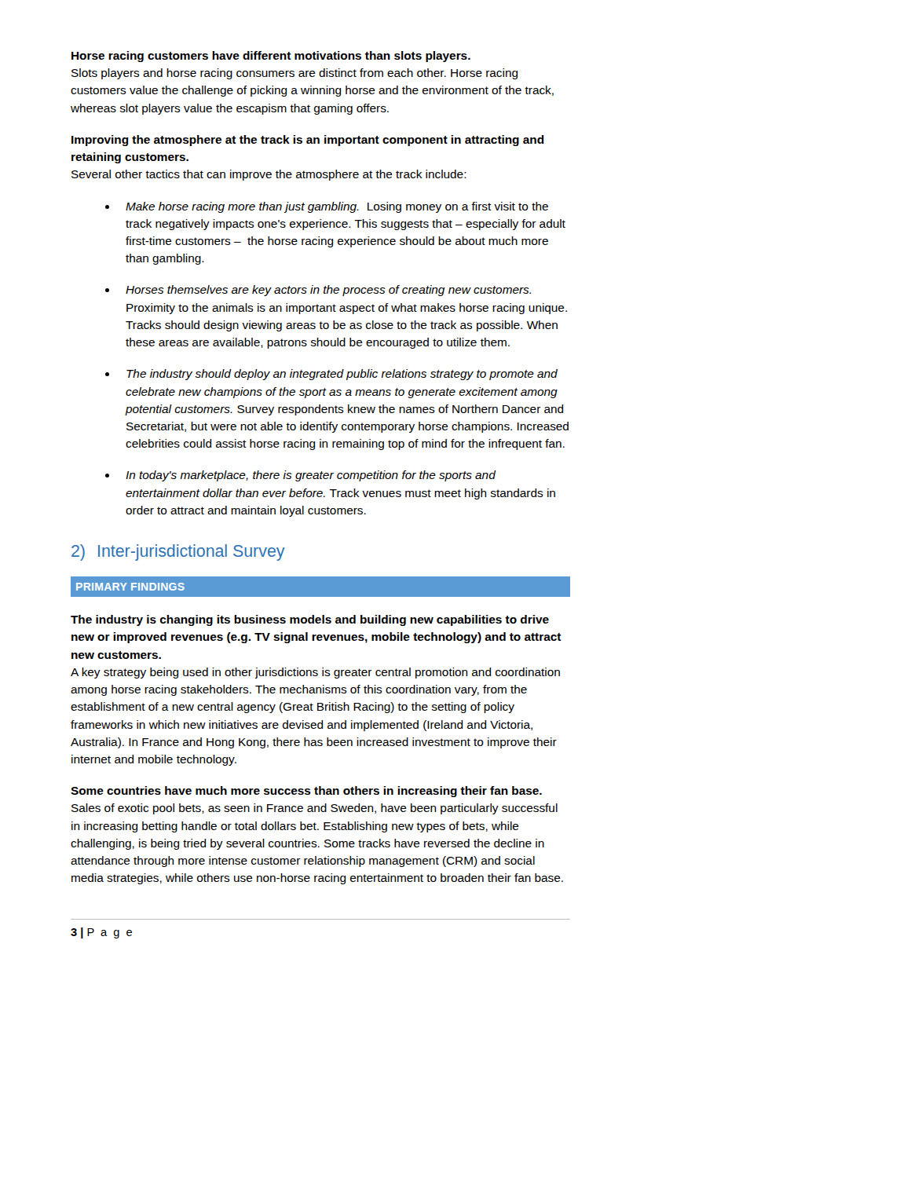Horse racing customers have different motivations than slots players.
Slots players and horse racing consumers are distinct from each other. Horse racing customers value the challenge of picking a winning horse and the environment of the track, whereas slot players value the escapism that gaming offers.
Improving the atmosphere at the track is an important component in attracting and retaining customers.
Several other tactics that can improve the atmosphere at the track include:
Make horse racing more than just gambling. Losing money on a first visit to the track negatively impacts one's experience. This suggests that – especially for adult first-time customers – the horse racing experience should be about much more than gambling.
Horses themselves are key actors in the process of creating new customers. Proximity to the animals is an important aspect of what makes horse racing unique. Tracks should design viewing areas to be as close to the track as possible. When these areas are available, patrons should be encouraged to utilize them.
The industry should deploy an integrated public relations strategy to promote and celebrate new champions of the sport as a means to generate excitement among potential customers. Survey respondents knew the names of Northern Dancer and Secretariat, but were not able to identify contemporary horse champions. Increased celebrities could assist horse racing in remaining top of mind for the infrequent fan.
In today's marketplace, there is greater competition for the sports and entertainment dollar than ever before. Track venues must meet high standards in order to attract and maintain loyal customers.
2) Inter-jurisdictional Survey
PRIMARY FINDINGS
The industry is changing its business models and building new capabilities to drive new or improved revenues (e.g. TV signal revenues, mobile technology) and to attract new customers.
A key strategy being used in other jurisdictions is greater central promotion and coordination among horse racing stakeholders. The mechanisms of this coordination vary, from the establishment of a new central agency (Great British Racing) to the setting of policy frameworks in which new initiatives are devised and implemented (Ireland and Victoria, Australia). In France and Hong Kong, there has been increased investment to improve their internet and mobile technology.
Some countries have much more success than others in increasing their fan base.
Sales of exotic pool bets, as seen in France and Sweden, have been particularly successful in increasing betting handle or total dollars bet. Establishing new types of bets, while challenging, is being tried by several countries. Some tracks have reversed the decline in attendance through more intense customer relationship management (CRM) and social media strategies, while others use non-horse racing entertainment to broaden their fan base.
3 | P a g e